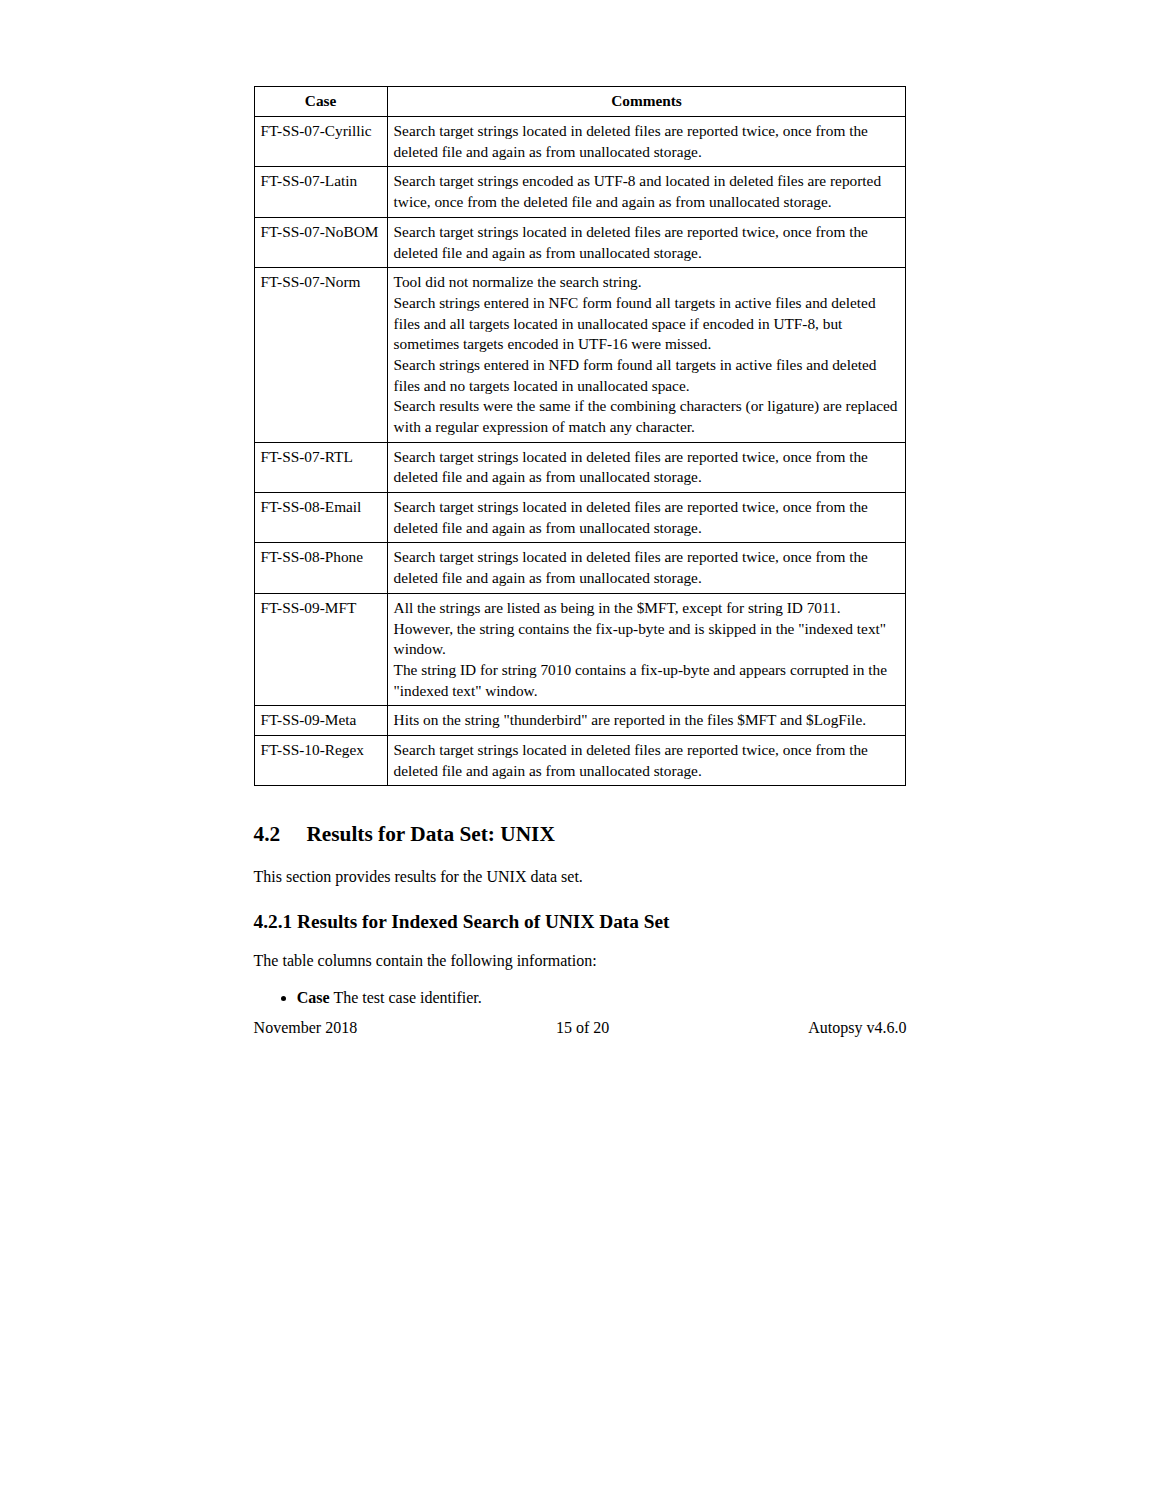| Case | Comments |
| --- | --- |
| FT-SS-07-Cyrillic | Search target strings located in deleted files are reported twice, once from the deleted file and again as from unallocated storage. |
| FT-SS-07-Latin | Search target strings encoded as UTF-8 and located in deleted files are reported twice, once from the deleted file and again as from unallocated storage. |
| FT-SS-07-NoBOM | Search target strings located in deleted files are reported twice, once from the deleted file and again as from unallocated storage. |
| FT-SS-07-Norm | Tool did not normalize the search string. Search strings entered in NFC form found all targets in active files and deleted files and all targets located in unallocated space if encoded in UTF-8, but sometimes targets encoded in UTF-16 were missed. Search strings entered in NFD form found all targets in active files and deleted files and no targets located in unallocated space. Search results were the same if the combining characters (or ligature) are replaced with a regular expression of match any character. |
| FT-SS-07-RTL | Search target strings located in deleted files are reported twice, once from the deleted file and again as from unallocated storage. |
| FT-SS-08-Email | Search target strings located in deleted files are reported twice, once from the deleted file and again as from unallocated storage. |
| FT-SS-08-Phone | Search target strings located in deleted files are reported twice, once from the deleted file and again as from unallocated storage. |
| FT-SS-09-MFT | All the strings are listed as being in the $MFT, except for string ID 7011. However, the string contains the fix-up-byte and is skipped in the "indexed text" window. The string ID for string 7010 contains a fix-up-byte and appears corrupted in the "indexed text" window. |
| FT-SS-09-Meta | Hits on the string "thunderbird" are reported in the files $MFT and $LogFile. |
| FT-SS-10-Regex | Search target strings located in deleted files are reported twice, once from the deleted file and again as from unallocated storage. |
4.2 Results for Data Set: UNIX
This section provides results for the UNIX data set.
4.2.1 Results for Indexed Search of UNIX Data Set
The table columns contain the following information:
Case The test case identifier.
November 2018
15 of 20
Autopsy v4.6.0